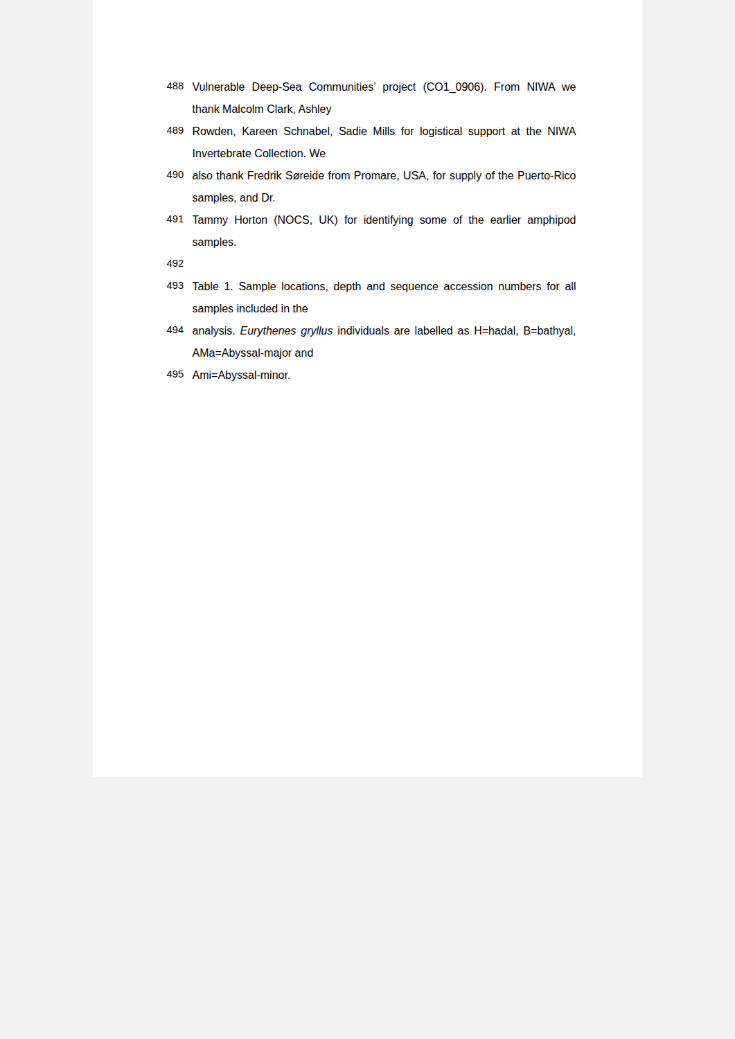488 Vulnerable Deep-Sea Communities’ project (CO1_0906). From NIWA we thank Malcolm Clark, Ashley
489 Rowden, Kareen Schnabel, Sadie Mills for logistical support at the NIWA Invertebrate Collection. We
490also thank Fredrik Søreide from Promare, USA, for supply of the Puerto-Rico samples, and Dr.
491 Tammy Horton (NOCS, UK) for identifying some of the earlier amphipod samples.
492
493 Table 1. Sample locations, depth and sequence accession numbers for all samples included in the
494analysis. Eurythenes gryllus individuals are labelled as H=hadal, B=bathyal, AMa=Abyssal-major and
495 Ami=Abyssal-minor.